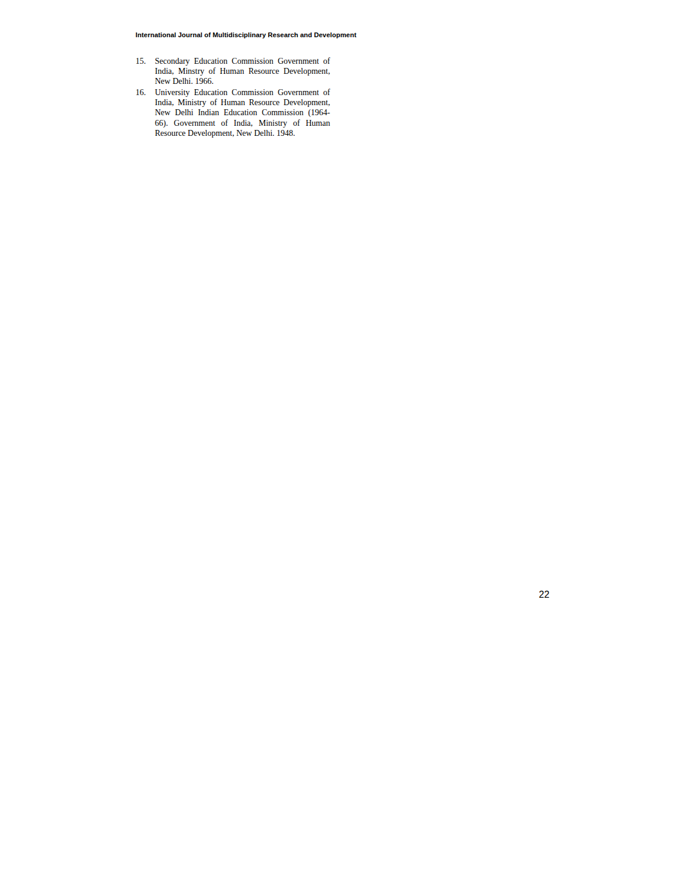International Journal of Multidisciplinary Research and Development
15. Secondary Education Commission Government of India, Minstry of Human Resource Development, New Delhi. 1966.
16. University Education Commission Government of India, Ministry of Human Resource Development, New Delhi Indian Education Commission (1964-66). Government of India, Ministry of Human Resource Development, New Delhi. 1948.
22